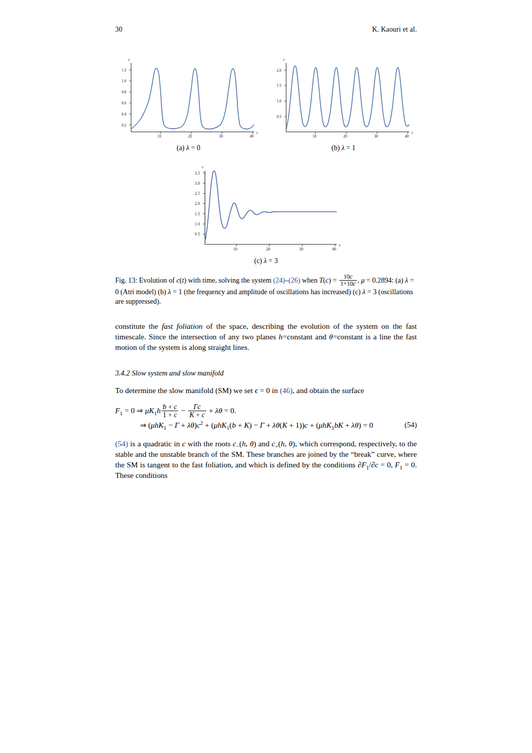30 K. Kaouri et al.
c t 0.2 0.4 0.6 0.8 1.0 1.2 10 20 30 40
(a) λ = 0
c t 0.5 1.0 1.5 2.0 10 20 30 40
(b) λ = 1
c t 0.5 1.0 1.5 2.0 2.5 3.0 3.5 10 20 30 40
(c) λ = 3
Fig. 13: Evolution of c(t) with time, solving the system (24)–(26) when T(c) = 10c 1+10c, μ = 0.2894: (a) λ = 0 (Atri model) (b) λ = 1 (the frequency and amplitude of oscillations has increased) (c) λ = 3 (oscillations are suppressed).
constitute the fast foliation of the space, describing the evolution of the system on the fast timescale. Since the intersection of any two planes h=constant and θ=constant is a line the fast motion of the system is along straight lines.
3.4.2 Slow system and slow manifold
To determine the slow manifold (SM) we set ϵ = 0 in (46), and obtain the surface
F1 = 0 ⇒ μK1hb + c 1 + c − Γc K + c + λθ = 0. ⇒ (μhK1 − Γ + λθ)c2 + (μhK1(b + K) − Γ + λθ(K + 1))c + (μhK1bK + λθ) = 0 (54)
(54) is a quadratic in c with the roots c−(h, θ) and c+(h, θ), which correspond, respectively, to the stable and the unstable branch of the SM. These branches are joined by the “break” curve, where the SM is tangent to the fast foliation, and which is defined by the conditions ∂F1/∂c = 0, F1 = 0. These conditions